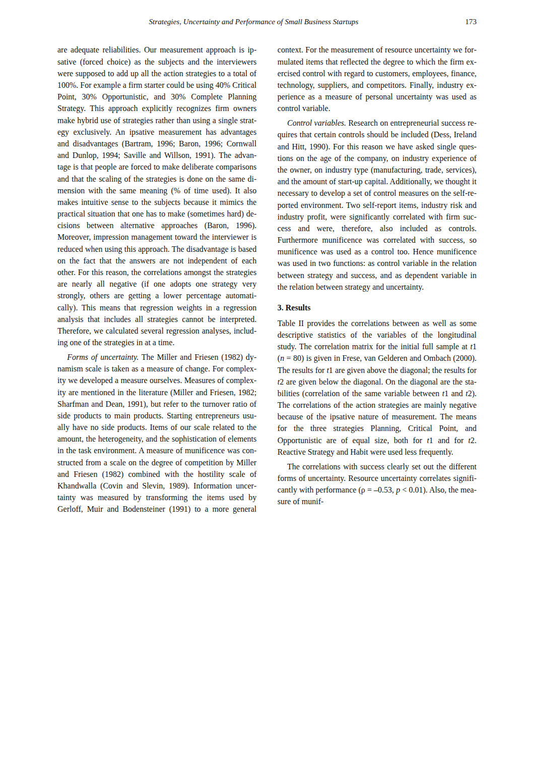Strategies, Uncertainty and Performance of Small Business Startups 173
are adequate reliabilities. Our measurement approach is ipsative (forced choice) as the subjects and the interviewers were supposed to add up all the action strategies to a total of 100%. For example a firm starter could be using 40% Critical Point, 30% Opportunistic, and 30% Complete Planning Strategy. This approach explicitly recognizes firm owners make hybrid use of strategies rather than using a single strategy exclusively. An ipsative measurement has advantages and disadvantages (Bartram, 1996; Baron, 1996; Cornwall and Dunlop, 1994; Saville and Willson, 1991). The advantage is that people are forced to make deliberate comparisons and that the scaling of the strategies is done on the same dimension with the same meaning (% of time used). It also makes intuitive sense to the subjects because it mimics the practical situation that one has to make (sometimes hard) decisions between alternative approaches (Baron, 1996). Moreover, impression management toward the interviewer is reduced when using this approach. The disadvantage is based on the fact that the answers are not independent of each other. For this reason, the correlations amongst the strategies are nearly all negative (if one adopts one strategy very strongly, others are getting a lower percentage automatically). This means that regression weights in a regression analysis that includes all strategies cannot be interpreted. Therefore, we calculated several regression analyses, including one of the strategies in at a time.
Forms of uncertainty. The Miller and Friesen (1982) dynamism scale is taken as a measure of change. For complexity we developed a measure ourselves. Measures of complexity are mentioned in the literature (Miller and Friesen, 1982; Sharfman and Dean, 1991), but refer to the turnover ratio of side products to main products. Starting entrepreneurs usually have no side products. Items of our scale related to the amount, the heterogeneity, and the sophistication of elements in the task environment. A measure of munificence was constructed from a scale on the degree of competition by Miller and Friesen (1982) combined with the hostility scale of Khandwalla (Covin and Slevin, 1989). Information uncertainty was measured by transforming the items used by Gerloff, Muir and Bodensteiner (1991) to a more general context. For the measurement of resource uncertainty we formulated items that reflected the degree to which the firm exercised control with regard to customers, employees, finance, technology, suppliers, and competitors. Finally, industry experience as a measure of personal uncertainty was used as control variable.
Control variables. Research on entrepreneurial success requires that certain controls should be included (Dess, Ireland and Hitt, 1990). For this reason we have asked single questions on the age of the company, on industry experience of the owner, on industry type (manufacturing, trade, services), and the amount of start-up capital. Additionally, we thought it necessary to develop a set of control measures on the self-reported environment. Two self-report items, industry risk and industry profit, were significantly correlated with firm success and were, therefore, also included as controls. Furthermore munificence was correlated with success, so munificence was used as a control too. Hence munificence was used in two functions: as control variable in the relation between strategy and success, and as dependent variable in the relation between strategy and uncertainty.
3. Results
Table II provides the correlations between as well as some descriptive statistics of the variables of the longitudinal study. The correlation matrix for the initial full sample at t1 (n = 80) is given in Frese, van Gelderen and Ombach (2000). The results for t1 are given above the diagonal; the results for t2 are given below the diagonal. On the diagonal are the stabilities (correlation of the same variable between t1 and t2). The correlations of the action strategies are mainly negative because of the ipsative nature of measurement. The means for the three strategies Planning, Critical Point, and Opportunistic are of equal size, both for t1 and for t2. Reactive Strategy and Habit were used less frequently.
The correlations with success clearly set out the different forms of uncertainty. Resource uncertainty correlates significantly with performance (ρ = –0.53, p < 0.01). Also, the measure of munif-